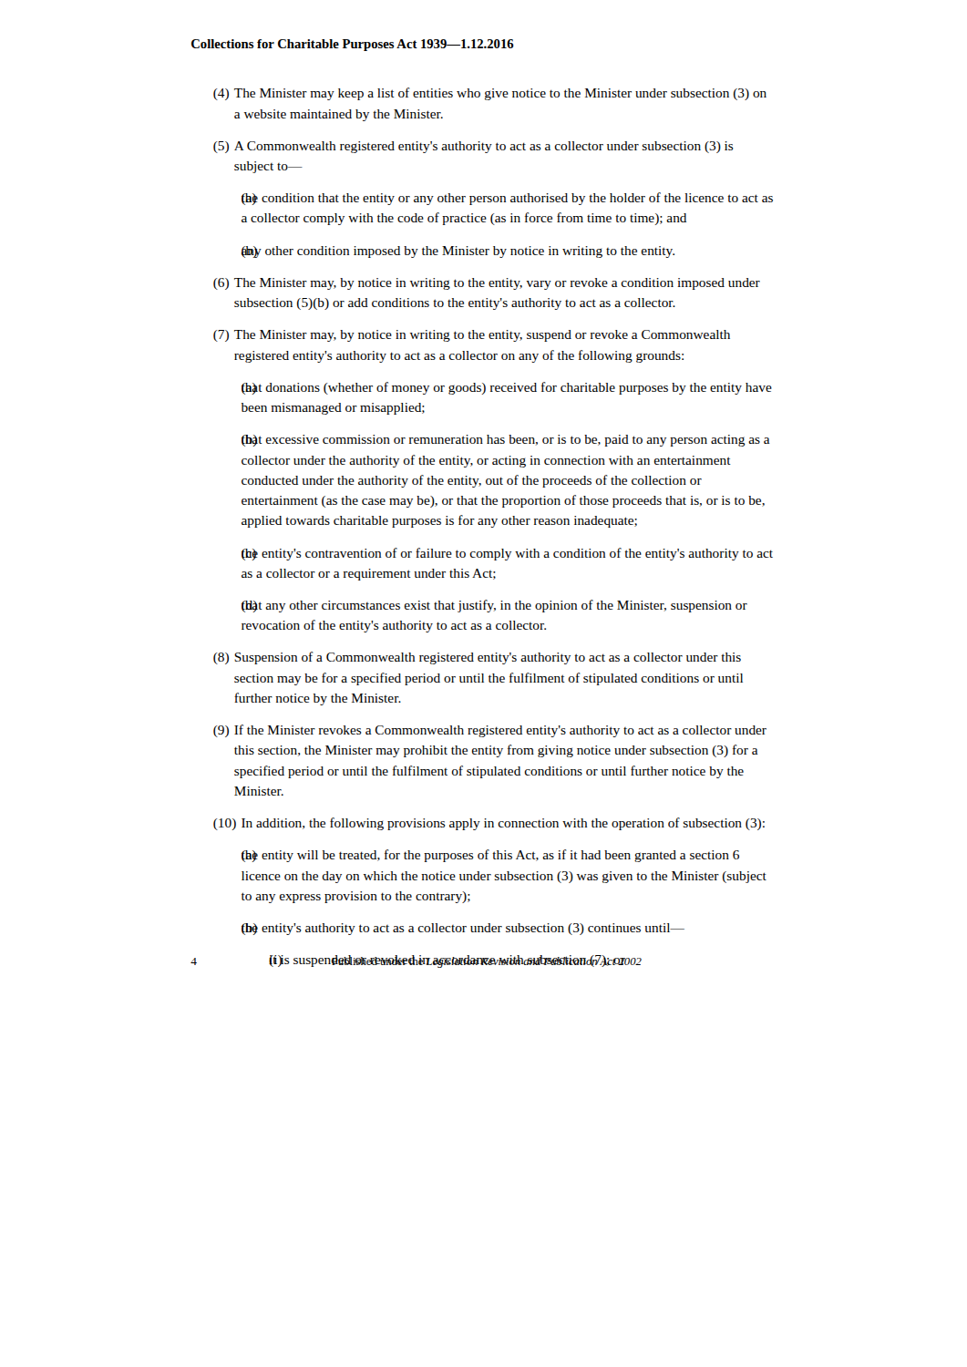Collections for Charitable Purposes Act 1939—1.12.2016
(4)
The Minister may keep a list of entities who give notice to the Minister under subsection (3) on a website maintained by the Minister.
(5)
A Commonwealth registered entity's authority to act as a collector under subsection (3) is subject to—
(a)
the condition that the entity or any other person authorised by the holder of the licence to act as a collector comply with the code of practice (as in force from time to time); and
(b)
any other condition imposed by the Minister by notice in writing to the entity.
(6)
The Minister may, by notice in writing to the entity, vary or revoke a condition imposed under subsection (5)(b) or add conditions to the entity's authority to act as a collector.
(7)
The Minister may, by notice in writing to the entity, suspend or revoke a Commonwealth registered entity's authority to act as a collector on any of the following grounds:
(a)
that donations (whether of money or goods) received for charitable purposes by the entity have been mismanaged or misapplied;
(b)
that excessive commission or remuneration has been, or is to be, paid to any person acting as a collector under the authority of the entity, or acting in connection with an entertainment conducted under the authority of the entity, out of the proceeds of the collection or entertainment (as the case may be), or that the proportion of those proceeds that is, or is to be, applied towards charitable purposes is for any other reason inadequate;
(c)
the entity's contravention of or failure to comply with a condition of the entity's authority to act as a collector or a requirement under this Act;
(d)
that any other circumstances exist that justify, in the opinion of the Minister, suspension or revocation of the entity's authority to act as a collector.
(8)
Suspension of a Commonwealth registered entity's authority to act as a collector under this section may be for a specified period or until the fulfilment of stipulated conditions or until further notice by the Minister.
(9)
If the Minister revokes a Commonwealth registered entity's authority to act as a collector under this section, the Minister may prohibit the entity from giving notice under subsection (3) for a specified period or until the fulfilment of stipulated conditions or until further notice by the Minister.
(10)
In addition, the following provisions apply in connection with the operation of subsection (3):
(a)
the entity will be treated, for the purposes of this Act, as if it had been granted a section 6 licence on the day on which the notice under subsection (3) was given to the Minister (subject to any express provision to the contrary);
(b)
the entity's authority to act as a collector under subsection (3) continues until—
(i)
it is suspended or revoked in accordance with subsection (7); or
4
Published under the Legislation Revision and Publication Act 2002